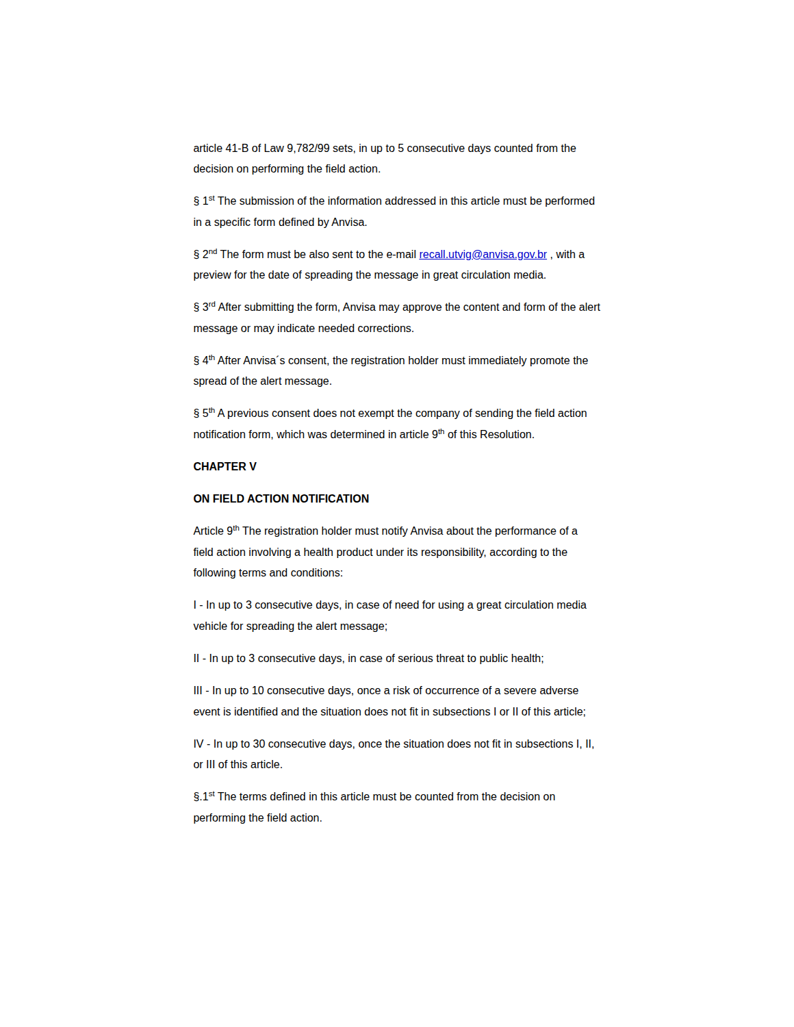article 41-B of Law 9,782/99 sets, in up to 5 consecutive days counted from the decision on performing the field action.
§ 1st The submission of the information addressed in this article must be performed in a specific form defined by Anvisa.
§ 2nd The form must be also sent to the e-mail recall.utvig@anvisa.gov.br , with a preview for the date of spreading the message in great circulation media.
§ 3rd After submitting the form, Anvisa may approve the content and form of the alert message or may indicate needed corrections.
§ 4th After Anvisa´s consent, the registration holder must immediately promote the spread of the alert message.
§ 5th A previous consent does not exempt the company of sending the field action notification form, which was determined in article 9th of this Resolution.
CHAPTER V
ON FIELD ACTION NOTIFICATION
Article 9th The registration holder must notify Anvisa about the performance of a field action involving a health product under its responsibility, according to the following terms and conditions:
I - In up to 3 consecutive days, in case of need for using a great circulation media vehicle for spreading the alert message;
II - In up to 3 consecutive days, in case of serious threat to public health;
III - In up to 10 consecutive days, once a risk of occurrence of a severe adverse event is identified and the situation does not fit in subsections I or II of this article;
IV - In up to 30 consecutive days, once the situation does not fit in subsections I, II, or III of this article.
§.1st The terms defined in this article must be counted from the decision on performing the field action.